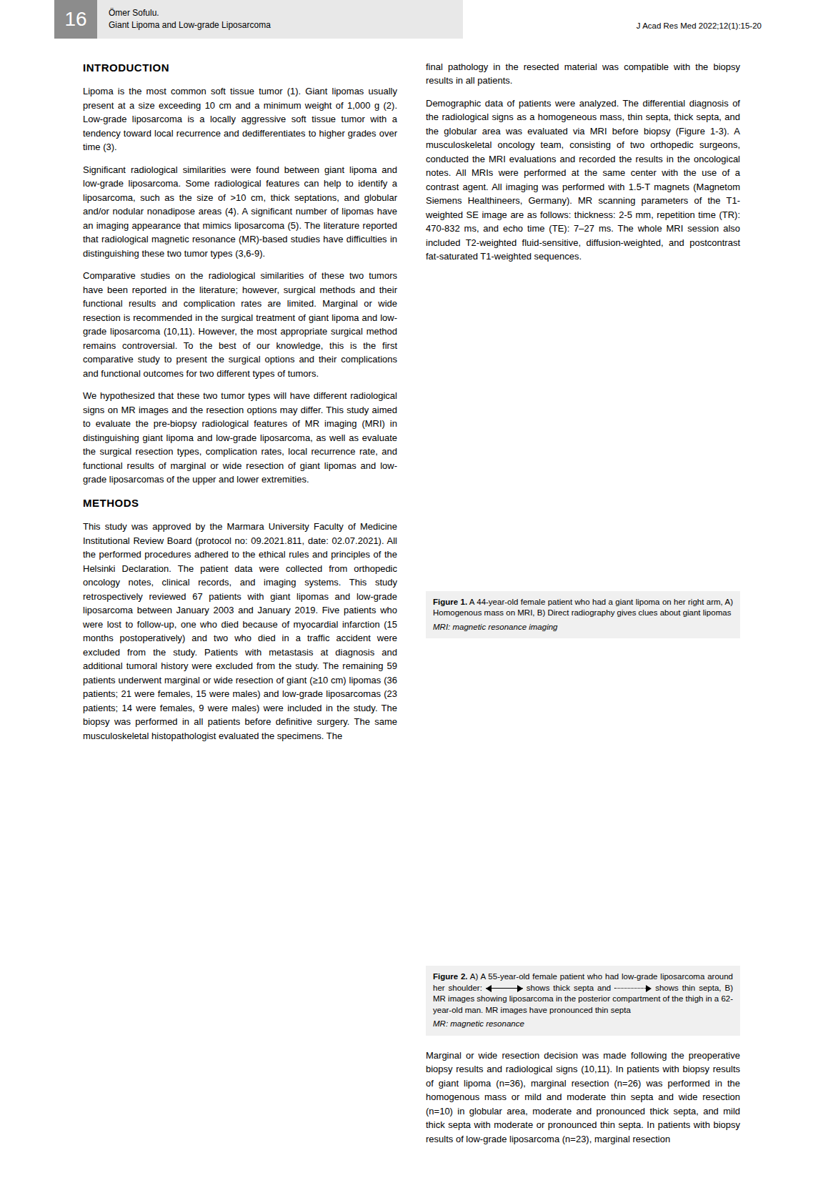16
Ömer Sofulu.
Giant Lipoma and Low-grade Liposarcoma
J Acad Res Med 2022;12(1):15-20
INTRODUCTION
Lipoma is the most common soft tissue tumor (1). Giant lipomas usually present at a size exceeding 10 cm and a minimum weight of 1,000 g (2). Low-grade liposarcoma is a locally aggressive soft tissue tumor with a tendency toward local recurrence and dedifferentiates to higher grades over time (3).
Significant radiological similarities were found between giant lipoma and low-grade liposarcoma. Some radiological features can help to identify a liposarcoma, such as the size of >10 cm, thick septations, and globular and/or nodular nonadipose areas (4). A significant number of lipomas have an imaging appearance that mimics liposarcoma (5). The literature reported that radiological magnetic resonance (MR)-based studies have difficulties in distinguishing these two tumor types (3,6-9).
Comparative studies on the radiological similarities of these two tumors have been reported in the literature; however, surgical methods and their functional results and complication rates are limited. Marginal or wide resection is recommended in the surgical treatment of giant lipoma and low-grade liposarcoma (10,11). However, the most appropriate surgical method remains controversial. To the best of our knowledge, this is the first comparative study to present the surgical options and their complications and functional outcomes for two different types of tumors.
We hypothesized that these two tumor types will have different radiological signs on MR images and the resection options may differ. This study aimed to evaluate the pre-biopsy radiological features of MR imaging (MRI) in distinguishing giant lipoma and low-grade liposarcoma, as well as evaluate the surgical resection types, complication rates, local recurrence rate, and functional results of marginal or wide resection of giant lipomas and low-grade liposarcomas of the upper and lower extremities.
METHODS
This study was approved by the Marmara University Faculty of Medicine Institutional Review Board (protocol no: 09.2021.811, date: 02.07.2021). All the performed procedures adhered to the ethical rules and principles of the Helsinki Declaration. The patient data were collected from orthopedic oncology notes, clinical records, and imaging systems. This study retrospectively reviewed 67 patients with giant lipomas and low-grade liposarcoma between January 2003 and January 2019. Five patients who were lost to follow-up, one who died because of myocardial infarction (15 months postoperatively) and two who died in a traffic accident were excluded from the study. Patients with metastasis at diagnosis and additional tumoral history were excluded from the study. The remaining 59 patients underwent marginal or wide resection of giant (≥10 cm) lipomas (36 patients; 21 were females, 15 were males) and low-grade liposarcomas (23 patients; 14 were females, 9 were males) were included in the study. The biopsy was performed in all patients before definitive surgery. The same musculoskeletal histopathologist evaluated the specimens. The
final pathology in the resected material was compatible with the biopsy results in all patients.
Demographic data of patients were analyzed. The differential diagnosis of the radiological signs as a homogeneous mass, thin septa, thick septa, and the globular area was evaluated via MRI before biopsy (Figure 1-3). A musculoskeletal oncology team, consisting of two orthopedic surgeons, conducted the MRI evaluations and recorded the results in the oncological notes. All MRIs were performed at the same center with the use of a contrast agent. All imaging was performed with 1.5-T magnets (Magnetom Siemens Healthineers, Germany). MR scanning parameters of the T1-weighted SE image are as follows: thickness: 2-5 mm, repetition time (TR): 470-832 ms, and echo time (TE): 7–27 ms. The whole MRI session also included T2-weighted fluid-sensitive, diffusion-weighted, and postcontrast fat-saturated T1-weighted sequences.
Figure 1. A 44-year-old female patient who had a giant lipoma on her right arm, A) Homogenous mass on MRI, B) Direct radiography gives clues about giant lipomas MRI: magnetic resonance imaging
Figure 2. A) A 55-year-old female patient who had low-grade liposarcoma around her shoulder: shows thick septa and shows thin septa, B) MR images showing liposarcoma in the posterior compartment of the thigh in a 62-year-old man. MR images have pronounced thin septa MR: magnetic resonance
Marginal or wide resection decision was made following the preoperative biopsy results and radiological signs (10,11). In patients with biopsy results of giant lipoma (n=36), marginal resection (n=26) was performed in the homogenous mass or mild and moderate thin septa and wide resection (n=10) in globular area, moderate and pronounced thick septa, and mild thick septa with moderate or pronounced thin septa. In patients with biopsy results of low-grade liposarcoma (n=23), marginal resection